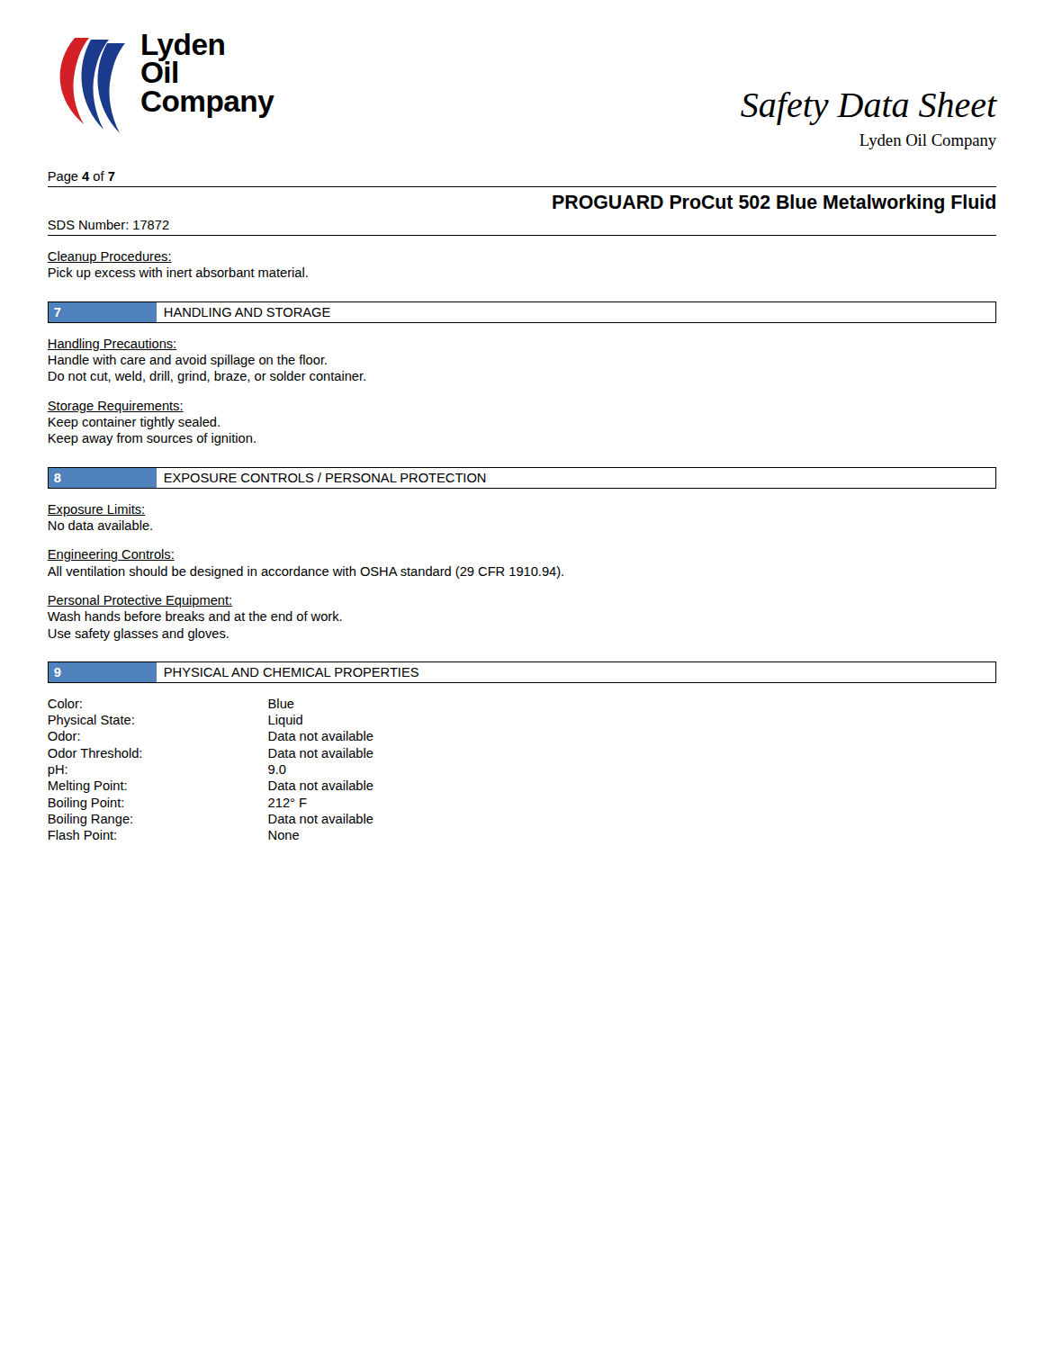Lyden
Oil
Company
Safety Data Sheet
Lyden Oil Company
Page 4 of 7
PROGUARD ProCut 502 Blue Metalworking Fluid
SDS Number: 17872
Cleanup Procedures:
Pick up excess with inert absorbant material.
7
HANDLING AND STORAGE
Handling Precautions:
Handle with care and avoid spillage on the floor.
Do not cut, weld, drill, grind, braze, or solder container.
Storage Requirements:
Keep container tightly sealed.
Keep away from sources of ignition.
8
EXPOSURE CONTROLS / PERSONAL PROTECTION
Exposure Limits:
No data available.
Engineering Controls:
All ventilation should be designed in accordance with OSHA standard (29 CFR 1910.94).
Personal Protective Equipment:
Wash hands before breaks and at the end of work.
Use safety glasses and gloves.
9
PHYSICAL AND CHEMICAL PROPERTIES
| Color: | Blue |
| Physical State: | Liquid |
| Odor: | Data not available |
| Odor Threshold: | Data not available |
| pH: | 9.0 |
| Melting Point: | Data not available |
| Boiling Point: | 212° F |
| Boiling Range: | Data not available |
| Flash Point: | None |